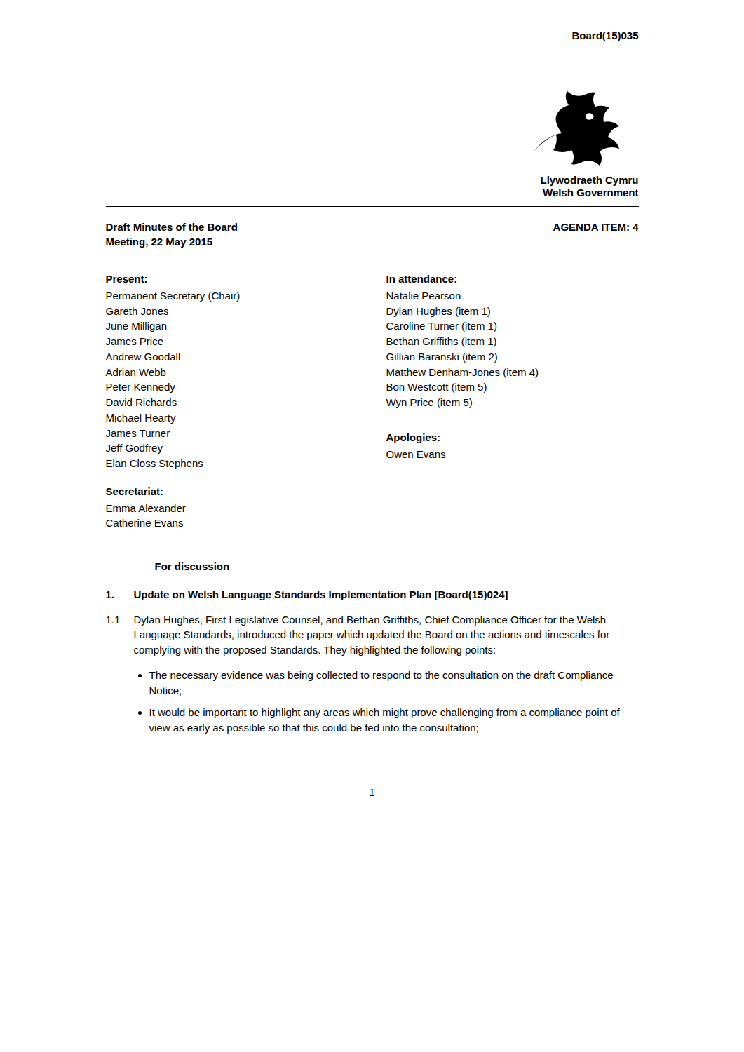Board(15)035
Llywodraeth Cymru
Welsh Government
Draft Minutes of the Board
Meeting, 22 May 2015
AGENDA ITEM: 4
Present:
Permanent Secretary (Chair)
Gareth Jones
June Milligan
James Price
Andrew Goodall
Adrian Webb
Peter Kennedy
David Richards
Michael Hearty
James Turner
Jeff Godfrey
Elan Closs Stephens
Secretariat:
Emma Alexander
Catherine Evans
In attendance:
Natalie Pearson
Dylan Hughes (item 1)
Caroline Turner (item 1)
Bethan Griffiths (item 1)
Gillian Baranski (item 2)
Matthew Denham-Jones (item 4)
Bon Westcott (item 5)
Wyn Price (item 5)
Apologies:
Owen Evans
For discussion
1.
Update on Welsh Language Standards Implementation Plan [Board(15)024]
1.1
Dylan Hughes, First Legislative Counsel, and Bethan Griffiths, Chief Compliance Officer for the Welsh Language Standards, introduced the paper which updated the Board on the actions and timescales for complying with the proposed Standards. They highlighted the following points:
The necessary evidence was being collected to respond to the consultation on the draft Compliance Notice;
It would be important to highlight any areas which might prove challenging from a compliance point of view as early as possible so that this could be fed into the consultation;
1